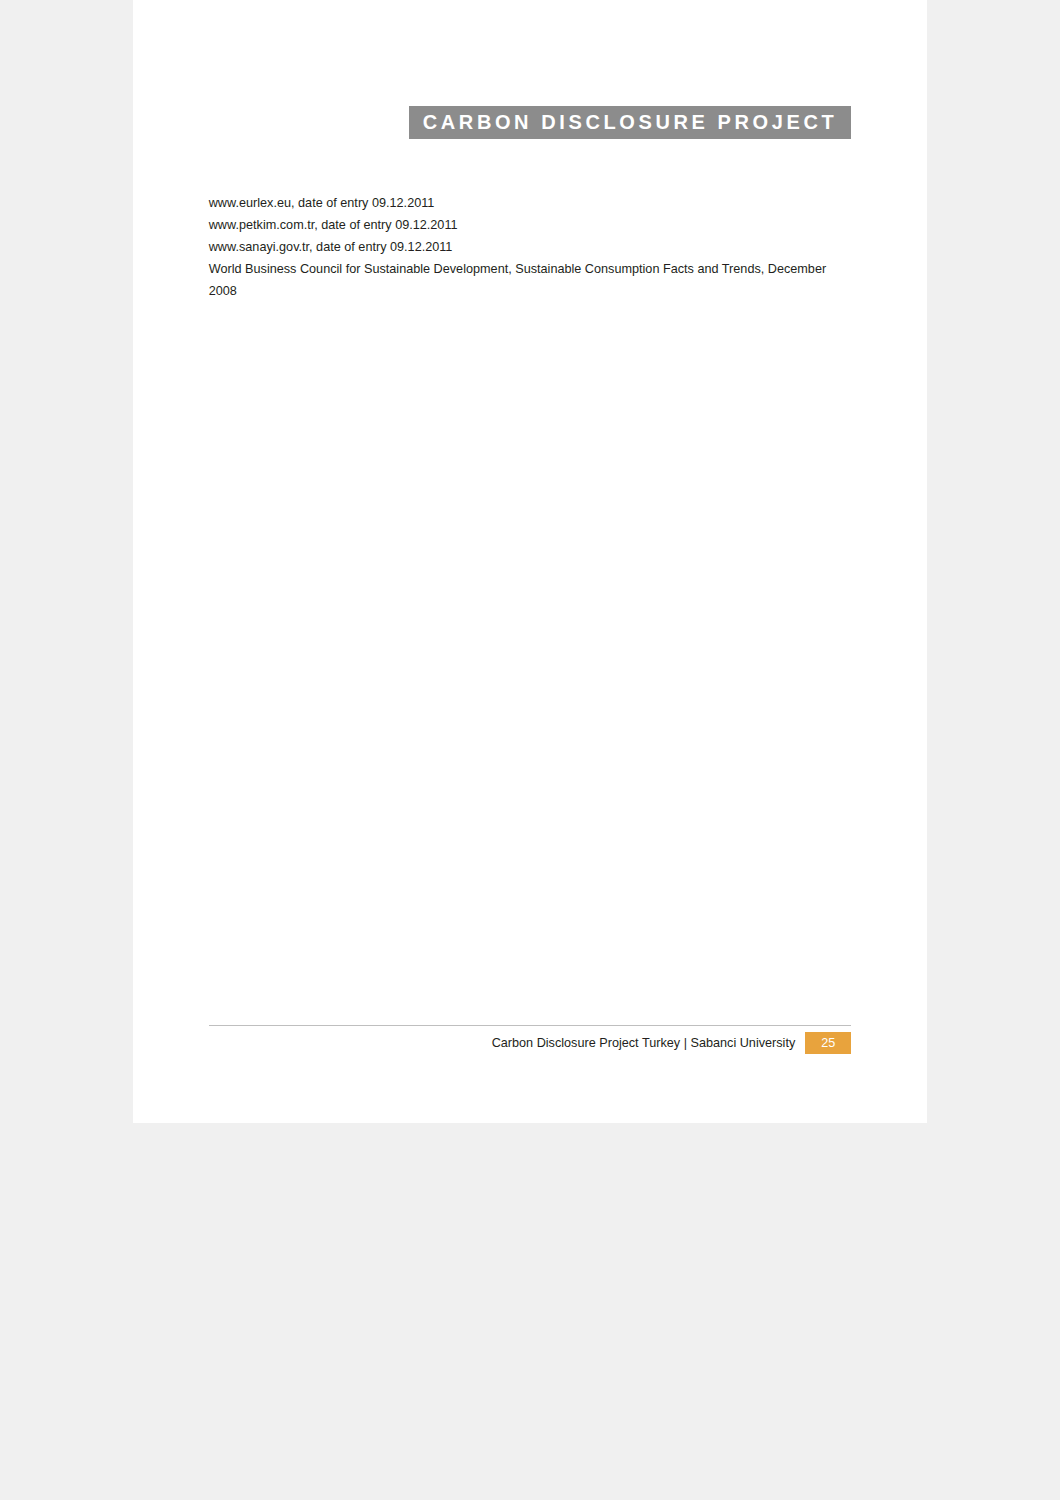CARBON DISCLOSURE PROJECT
www.eurlex.eu, date of entry 09.12.2011
www.petkim.com.tr, date of entry 09.12.2011
www.sanayi.gov.tr, date of entry 09.12.2011
World Business Council for Sustainable Development, Sustainable Consumption Facts and Trends, December 2008
Carbon Disclosure Project Turkey | Sabanci University
25